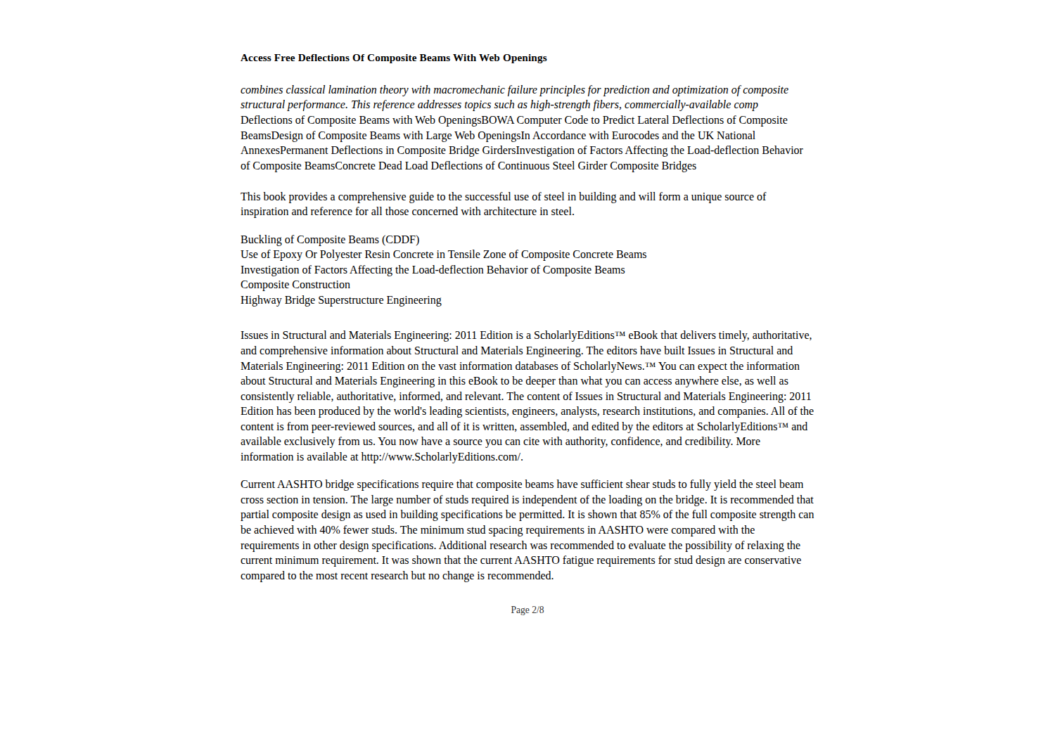Access Free Deflections Of Composite Beams With Web Openings
combines classical lamination theory with macromechanic failure principles for prediction and optimization of composite structural performance. This reference addresses topics such as high-strength fibers, commercially-available comp
Deflections of Composite Beams with Web OpeningsBOWA Computer Code to Predict Lateral Deflections of Composite BeamsDesign of Composite Beams with Large Web OpeningsIn Accordance with Eurocodes and the UK National AnnexesPermanent Deflections in Composite Bridge GirdersInvestigation of Factors Affecting the Load-deflection Behavior of Composite BeamsConcrete Dead Load Deflections of Continuous Steel Girder Composite Bridges
This book provides a comprehensive guide to the successful use of steel in building and will form a unique source of inspiration and reference for all those concerned with architecture in steel.
Buckling of Composite Beams (CDDF)
Use of Epoxy Or Polyester Resin Concrete in Tensile Zone of Composite Concrete Beams
Investigation of Factors Affecting the Load-deflection Behavior of Composite Beams
Composite Construction
Highway Bridge Superstructure Engineering
Issues in Structural and Materials Engineering: 2011 Edition is a ScholarlyEditions™ eBook that delivers timely, authoritative, and comprehensive information about Structural and Materials Engineering. The editors have built Issues in Structural and Materials Engineering: 2011 Edition on the vast information databases of ScholarlyNews.™ You can expect the information about Structural and Materials Engineering in this eBook to be deeper than what you can access anywhere else, as well as consistently reliable, authoritative, informed, and relevant. The content of Issues in Structural and Materials Engineering: 2011 Edition has been produced by the world's leading scientists, engineers, analysts, research institutions, and companies. All of the content is from peer-reviewed sources, and all of it is written, assembled, and edited by the editors at ScholarlyEditions™ and available exclusively from us. You now have a source you can cite with authority, confidence, and credibility. More information is available at http://www.ScholarlyEditions.com/.
Current AASHTO bridge specifications require that composite beams have sufficient shear studs to fully yield the steel beam cross section in tension. The large number of studs required is independent of the loading on the bridge. It is recommended that partial composite design as used in building specifications be permitted. It is shown that 85% of the full composite strength can be achieved with 40% fewer studs. The minimum stud spacing requirements in AASHTO were compared with the requirements in other design specifications. Additional research was recommended to evaluate the possibility of relaxing the current minimum requirement. It was shown that the current AASHTO fatigue requirements for stud design are conservative compared to the most recent research but no change is recommended.
Page 2/8